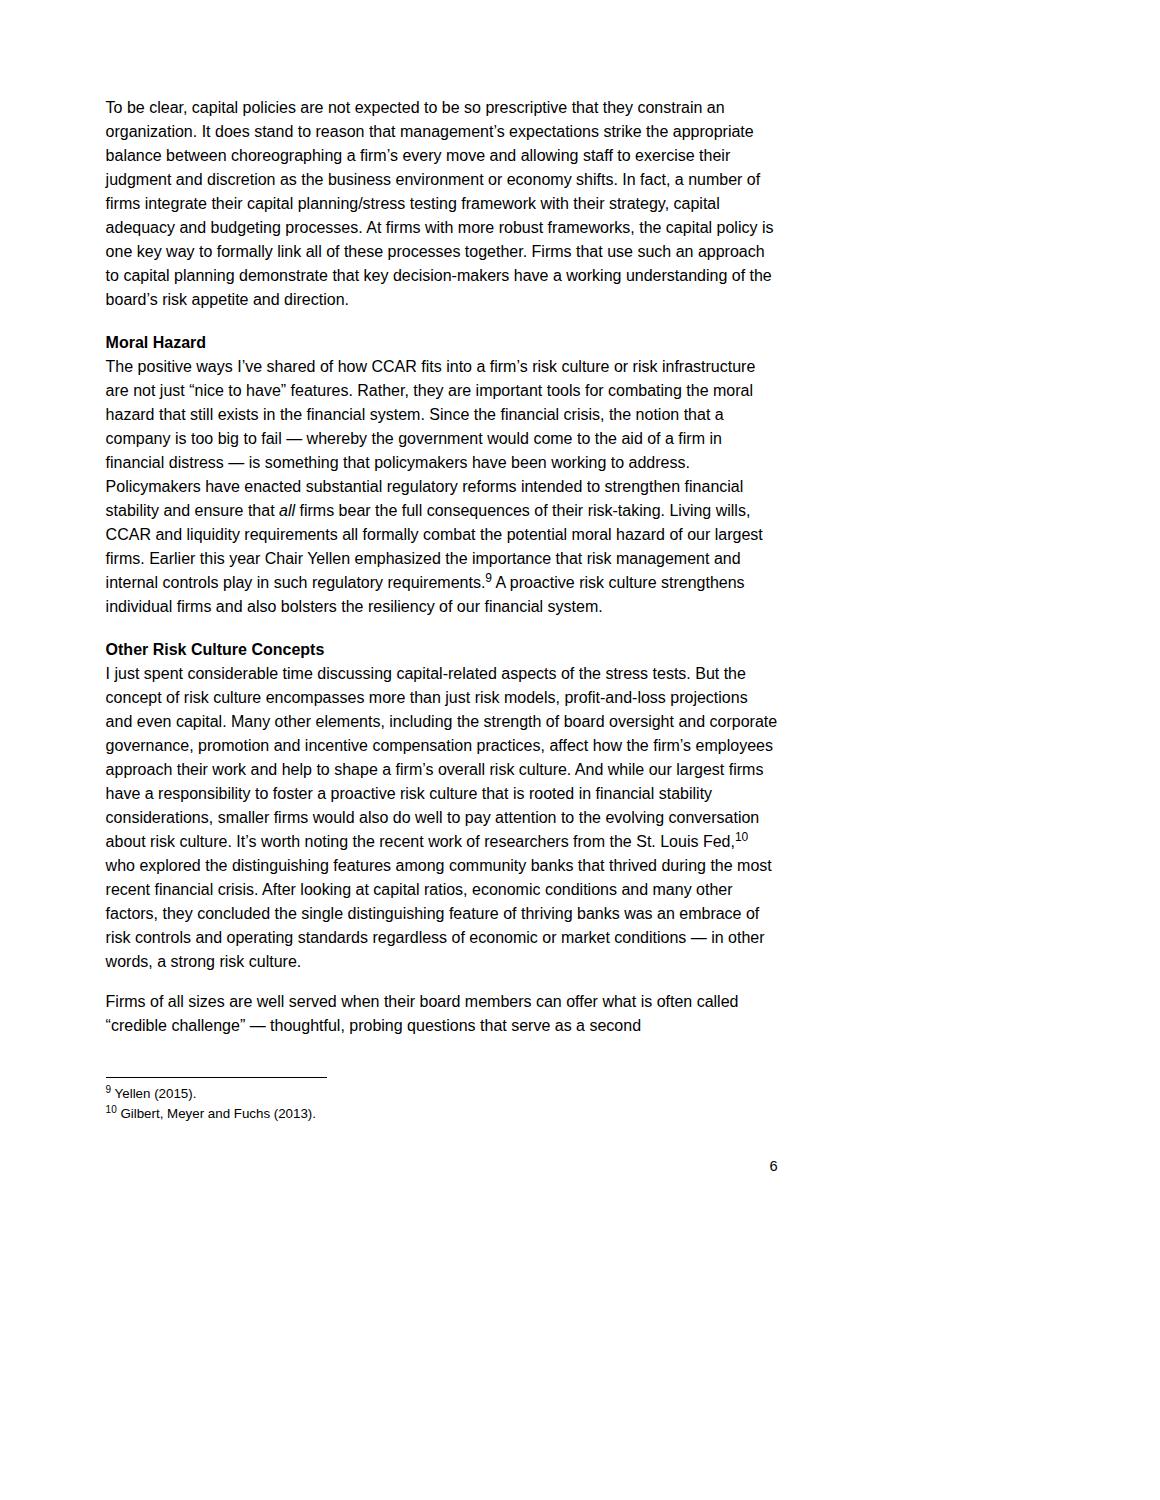To be clear, capital policies are not expected to be so prescriptive that they constrain an organization. It does stand to reason that management’s expectations strike the appropriate balance between choreographing a firm’s every move and allowing staff to exercise their judgment and discretion as the business environment or economy shifts. In fact, a number of firms integrate their capital planning/stress testing framework with their strategy, capital adequacy and budgeting processes. At firms with more robust frameworks, the capital policy is one key way to formally link all of these processes together. Firms that use such an approach to capital planning demonstrate that key decision-makers have a working understanding of the board’s risk appetite and direction.
Moral Hazard
The positive ways I’ve shared of how CCAR fits into a firm’s risk culture or risk infrastructure are not just “nice to have” features. Rather, they are important tools for combating the moral hazard that still exists in the financial system. Since the financial crisis, the notion that a company is too big to fail — whereby the government would come to the aid of a firm in financial distress — is something that policymakers have been working to address. Policymakers have enacted substantial regulatory reforms intended to strengthen financial stability and ensure that all firms bear the full consequences of their risk-taking. Living wills, CCAR and liquidity requirements all formally combat the potential moral hazard of our largest firms. Earlier this year Chair Yellen emphasized the importance that risk management and internal controls play in such regulatory requirements.9 A proactive risk culture strengthens individual firms and also bolsters the resiliency of our financial system.
Other Risk Culture Concepts
I just spent considerable time discussing capital-related aspects of the stress tests. But the concept of risk culture encompasses more than just risk models, profit-and-loss projections and even capital. Many other elements, including the strength of board oversight and corporate governance, promotion and incentive compensation practices, affect how the firm’s employees approach their work and help to shape a firm’s overall risk culture. And while our largest firms have a responsibility to foster a proactive risk culture that is rooted in financial stability considerations, smaller firms would also do well to pay attention to the evolving conversation about risk culture. It’s worth noting the recent work of researchers from the St. Louis Fed,10 who explored the distinguishing features among community banks that thrived during the most recent financial crisis. After looking at capital ratios, economic conditions and many other factors, they concluded the single distinguishing feature of thriving banks was an embrace of risk controls and operating standards regardless of economic or market conditions — in other words, a strong risk culture.
Firms of all sizes are well served when their board members can offer what is often called “credible challenge” — thoughtful, probing questions that serve as a second
9 Yellen (2015).
10 Gilbert, Meyer and Fuchs (2013).
6